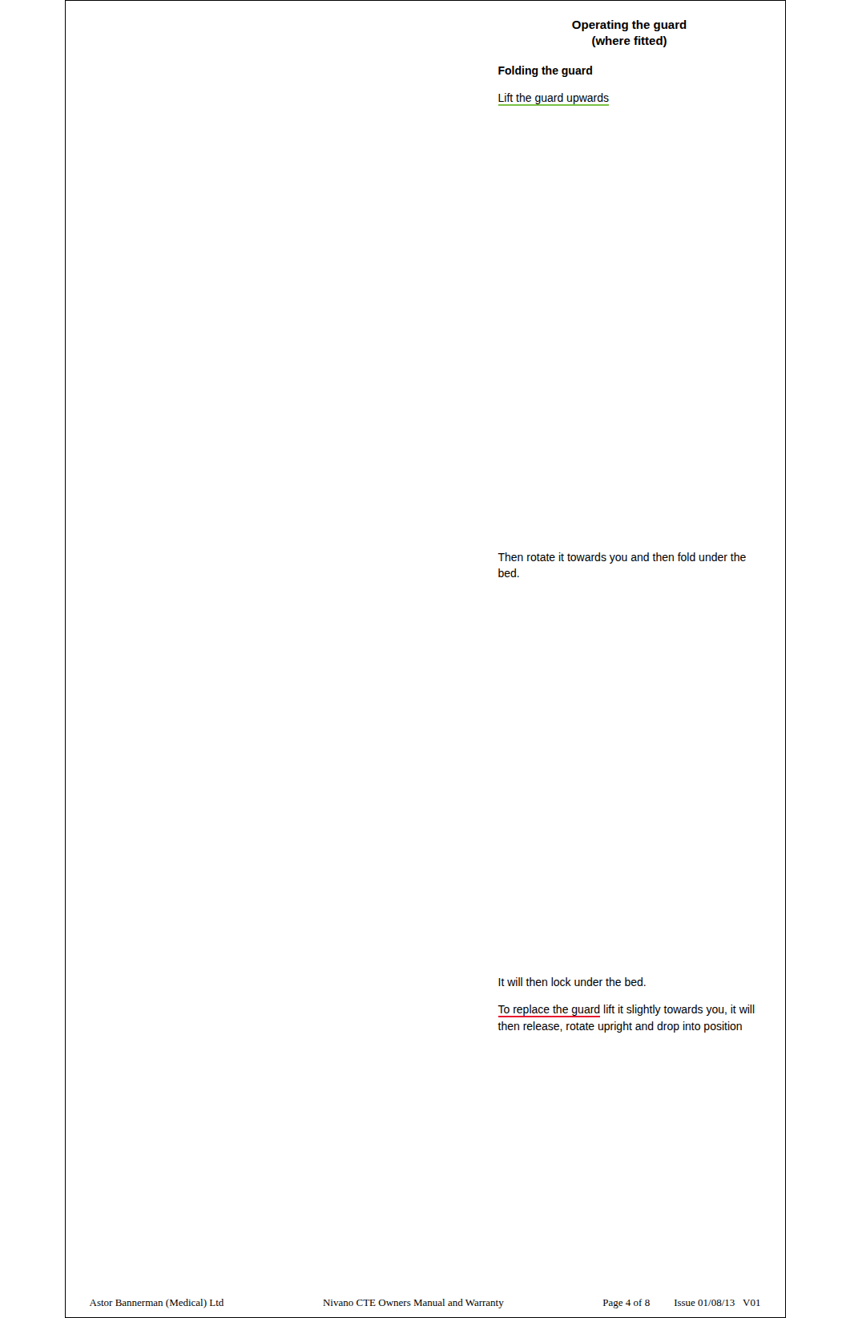Operating the guard
(where fitted)
Folding the guard
Lift the guard upwards
Then rotate it towards you and then fold under the bed.
It will then lock under the bed.
To replace the guard lift it slightly towards you, it will then release, rotate upright and drop into position
Astor Bannerman (Medical) Ltd Nivano CTE Owners Manual and Warranty Page 4 of 8 Issue 01/08/13 V01